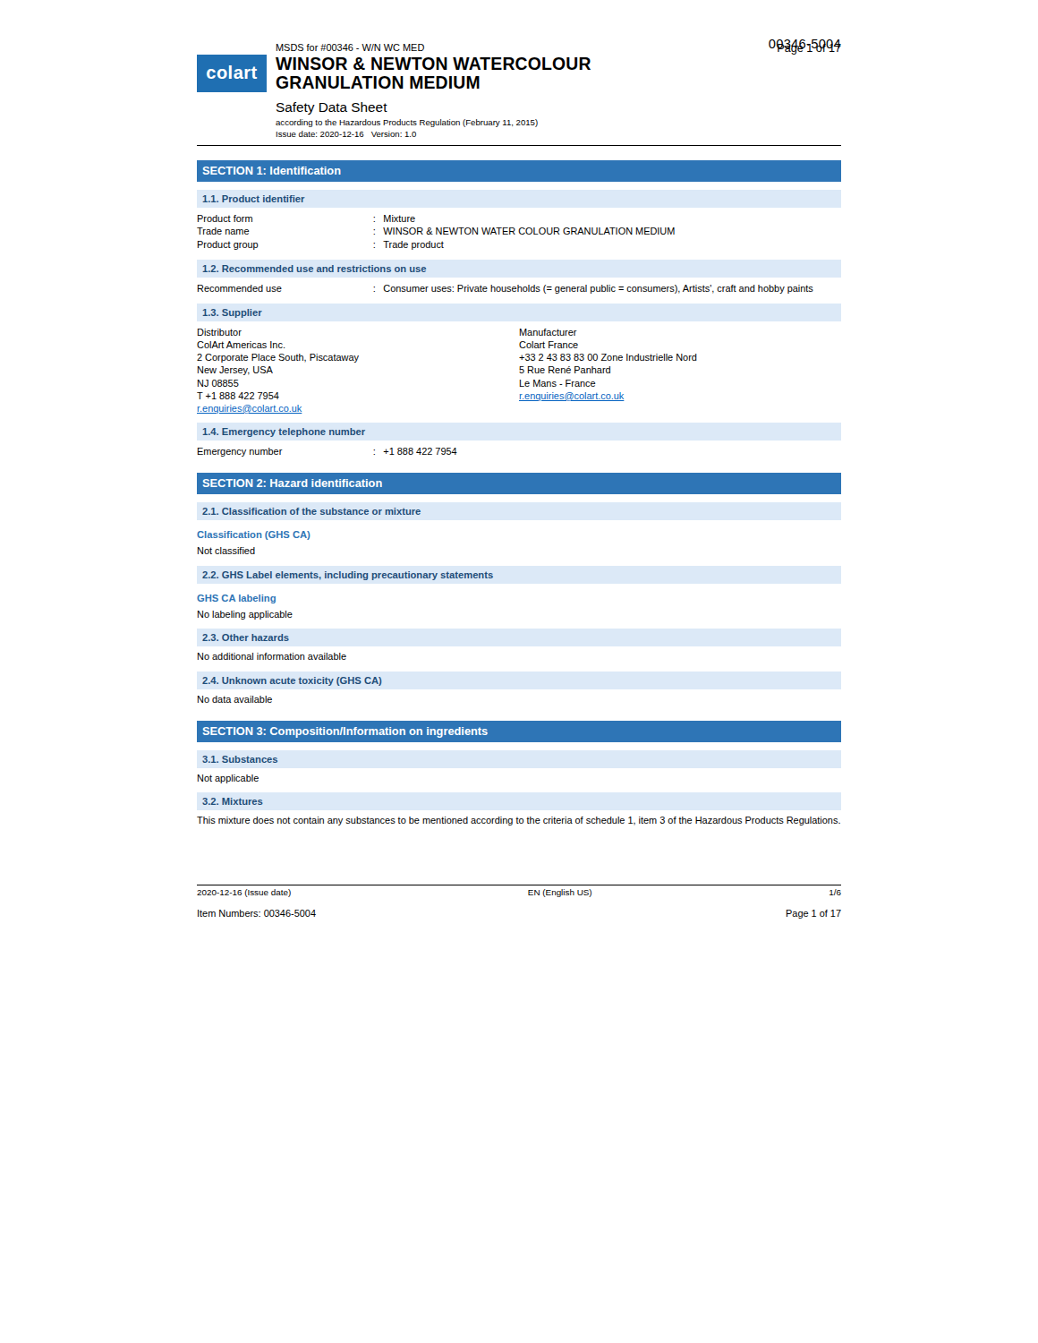00346-5004
colart
MSDS for #00346 - W/N WC MED
Page 1 of 17
WINSOR & NEWTON WATERCOLOUR
GRANULATION MEDIUM
Safety Data Sheet
according to the Hazardous Products Regulation (February 11, 2015)
Issue date: 2020-12-16 Version: 1.0
SECTION 1: Identification
1.1. Product identifier
| Product form | : | Mixture |
| Trade name | : | WINSOR & NEWTON WATER COLOUR GRANULATION MEDIUM |
| Product group | : | Trade product |
1.2. Recommended use and restrictions on use
| Recommended use | : | Consumer uses: Private households (= general public = consumers), Artists', craft and hobby paints |
1.3. Supplier
| Distributor ColArt Americas Inc. 2 Corporate Place South, Piscataway New Jersey, USA NJ 08855 T +1 888 422 7954 r.enquiries@colart.co.uk | Manufacturer Colart France +33 2 43 83 83 00 Zone Industrielle Nord 5 Rue René Panhard Le Mans - France r.enquiries@colart.co.uk |
1.4. Emergency telephone number
| Emergency number | : | +1 888 422 7954 |
SECTION 2: Hazard identification
2.1. Classification of the substance or mixture
Classification (GHS CA)
Not classified
2.2. GHS Label elements, including precautionary statements
GHS CA labeling
No labeling applicable
2.3. Other hazards
No additional information available
2.4. Unknown acute toxicity (GHS CA)
No data available
SECTION 3: Composition/Information on ingredients
3.1. Substances
Not applicable
3.2. Mixtures
This mixture does not contain any substances to be mentioned according to the criteria of schedule 1, item 3 of the Hazardous Products Regulations.
2020-12-16 (Issue date)
EN (English US)
1/6
Item Numbers: 00346-5004
Page 1 of 17